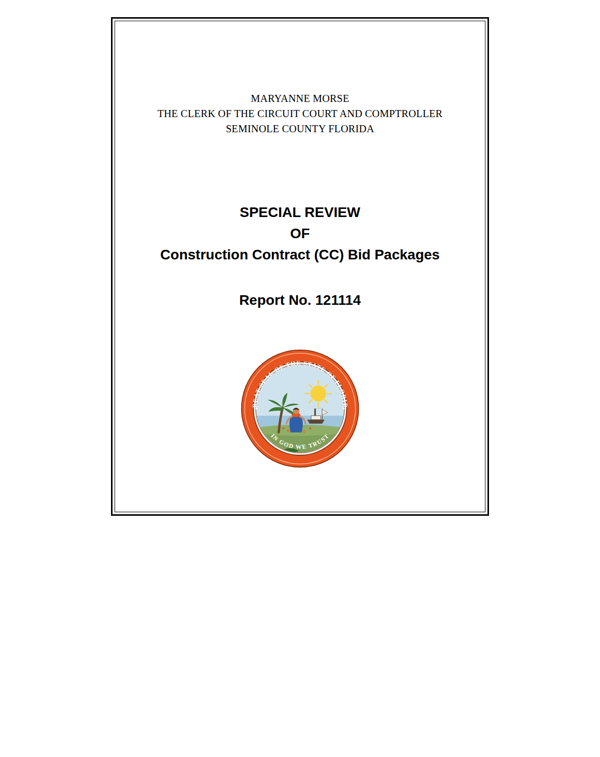Maryanne Morse
The Clerk of the Circuit Court and Comptroller
Seminole County Florida
SPECIAL REVIEW
OF Construction Contract (CC) Bid Packages
Report No. 121114
GREAT SEAL OF THE STATE OF FLORIDA IN GOD WE TRUST